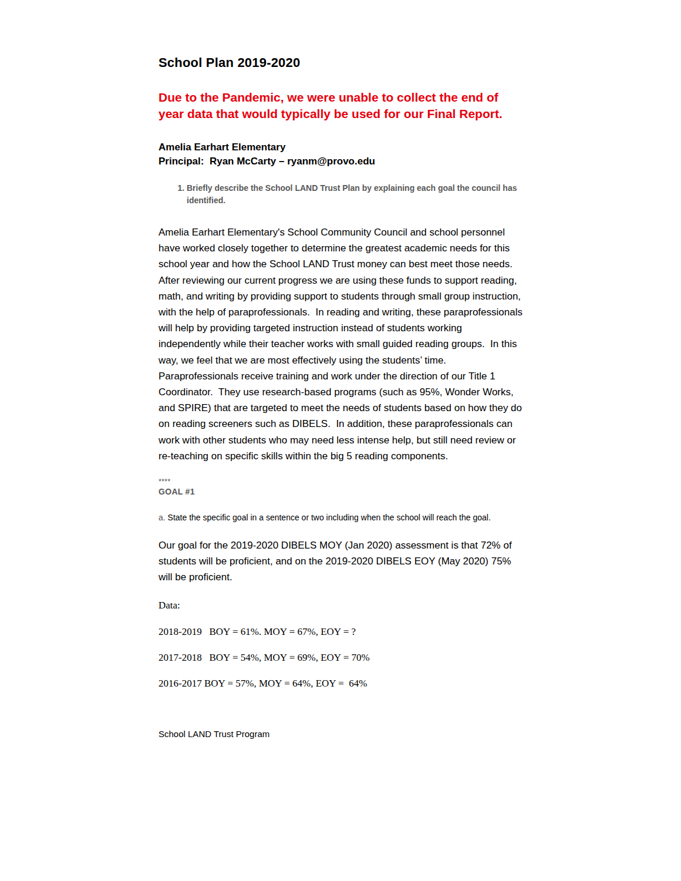School Plan 2019-2020
Due to the Pandemic, we were unable to collect the end of year data that would typically be used for our Final Report.
Amelia Earhart Elementary
Principal: Ryan McCarty – ryanm@provo.edu
Briefly describe the School LAND Trust Plan by explaining each goal the council has identified.
Amelia Earhart Elementary's School Community Council and school personnel have worked closely together to determine the greatest academic needs for this school year and how the School LAND Trust money can best meet those needs. After reviewing our current progress we are using these funds to support reading, math, and writing by providing support to students through small group instruction, with the help of paraprofessionals. In reading and writing, these paraprofessionals will help by providing targeted instruction instead of students working independently while their teacher works with small guided reading groups. In this way, we feel that we are most effectively using the students’ time. Paraprofessionals receive training and work under the direction of our Title 1 Coordinator. They use research-based programs (such as 95%, Wonder Works, and SPIRE) that are targeted to meet the needs of students based on how they do on reading screeners such as DIBELS. In addition, these paraprofessionals can work with other students who may need less intense help, but still need review or re-teaching on specific skills within the big 5 reading components.
****
GOAL #1
a. State the specific goal in a sentence or two including when the school will reach the goal.
Our goal for the 2019-2020 DIBELS MOY (Jan 2020) assessment is that 72% of students will be proficient, and on the 2019-2020 DIBELS EOY (May 2020) 75% will be proficient.
Data:
2018-2019 BOY = 61%. MOY = 67%, EOY = ?
2017-2018 BOY = 54%, MOY = 69%, EOY = 70%
2016-2017 BOY = 57%, MOY = 64%, EOY = 64%
School LAND Trust Program